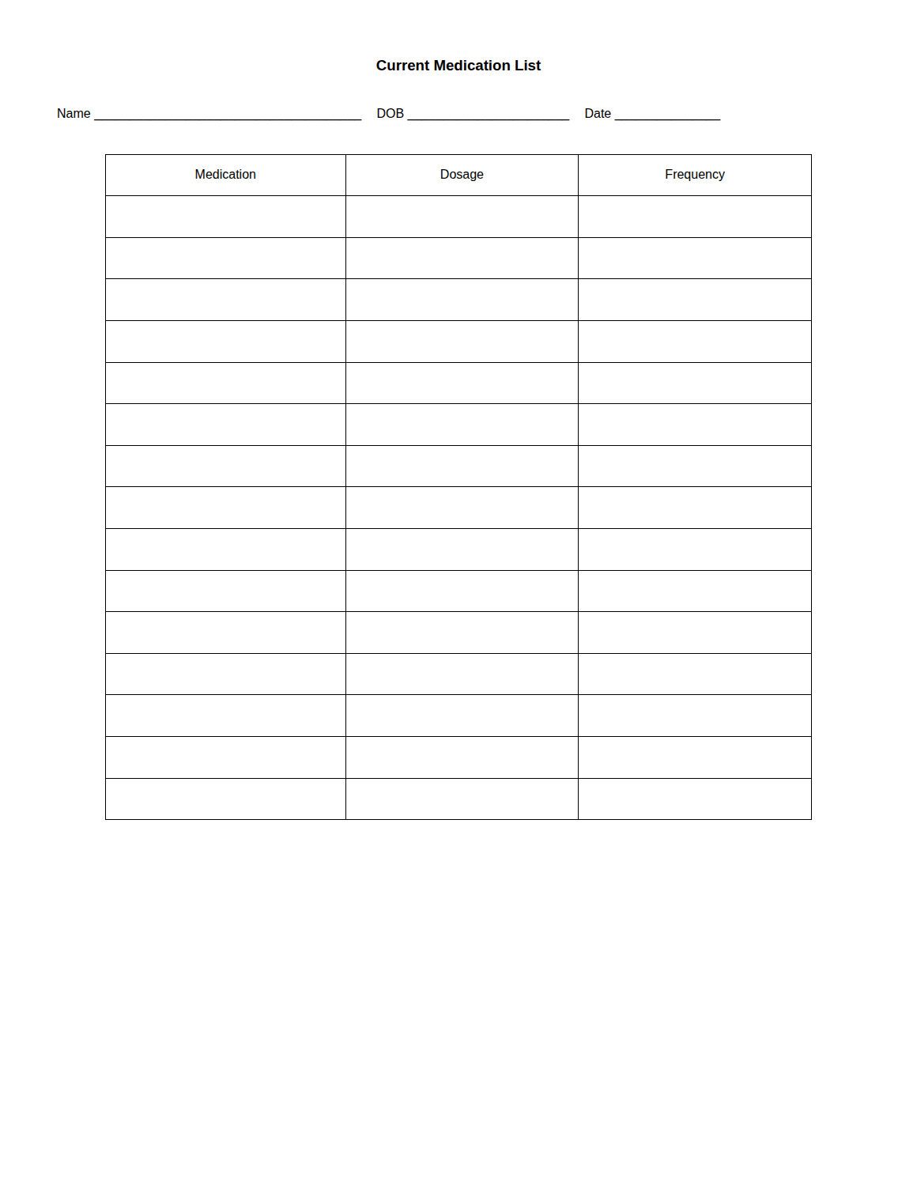Current Medication List
Name ______________________________________ DOB _______________________ Date _______________
| Medication | Dosage | Frequency |
| --- | --- | --- |